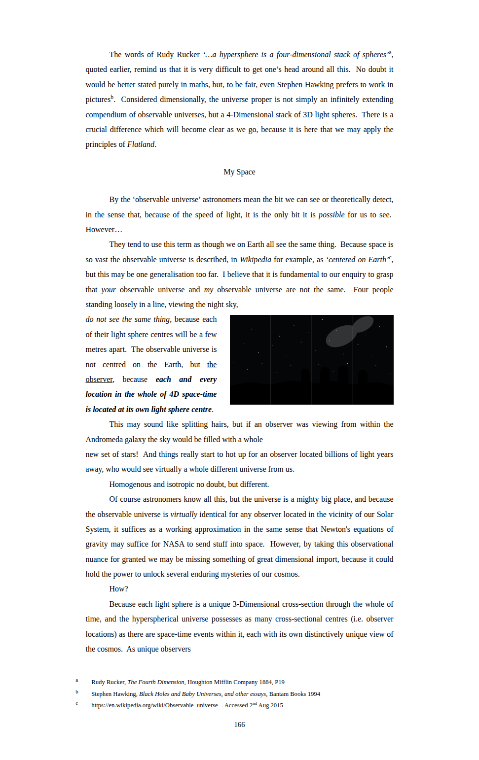The words of Rudy Rucker ‘…a hypersphere is a four-dimensional stack of spheres’a, quoted earlier, remind us that it is very difficult to get one’s head around all this. No doubt it would be better stated purely in maths, but, to be fair, even Stephen Hawking prefers to work in picturesb. Considered dimensionally, the universe proper is not simply an infinitely extending compendium of observable universes, but a 4-Dimensional stack of 3D light spheres. There is a crucial difference which will become clear as we go, because it is here that we may apply the principles of Flatland.
My Space
By the ‘observable universe’ astronomers mean the bit we can see or theoretically detect, in the sense that, because of the speed of light, it is the only bit it is possible for us to see. However…
They tend to use this term as though we on Earth all see the same thing. Because space is so vast the observable universe is described, in Wikipedia for example, as ‘centered on Earth’c, but this may be one generalisation too far. I believe that it is fundamental to our enquiry to grasp that your observable universe and my observable universe are not the same. Four people standing loosely in a line, viewing the night sky,
do not see the same thing, because each of their light sphere centres will be a few metres apart. The observable universe is not centred on the Earth, but the observer, because each and every location in the whole of 4D space-time is located at its own light sphere centre.
This may sound like splitting hairs, but if an observer was viewing from within the Andromeda galaxy the sky would be filled with a whole
new set of stars! And things really start to hot up for an observer located billions of light years away, who would see virtually a whole different universe from us.
Homogenous and isotropic no doubt, but different.
Of course astronomers know all this, but the universe is a mighty big place, and because the observable universe is virtually identical for any observer located in the vicinity of our Solar System, it suffices as a working approximation in the same sense that Newton's equations of gravity may suffice for NASA to send stuff into space. However, by taking this observational nuance for granted we may be missing something of great dimensional import, because it could hold the power to unlock several enduring mysteries of our cosmos.
How?
Because each light sphere is a unique 3-Dimensional cross-section through the whole of time, and the hyperspherical universe possesses as many cross-sectional centres (i.e. observer locations) as there are space-time events within it, each with its own distinctively unique view of the cosmos. As unique observers
a Rudy Rucker, The Fourth Dimension, Houghton Mifflin Company 1884, P19
b Stephen Hawking, Black Holes and Baby Universes, and other essays, Bantam Books 1994
chttps://en.wikipedia.org/wiki/Observable_universe - Accessed 2nd Aug 2015
166